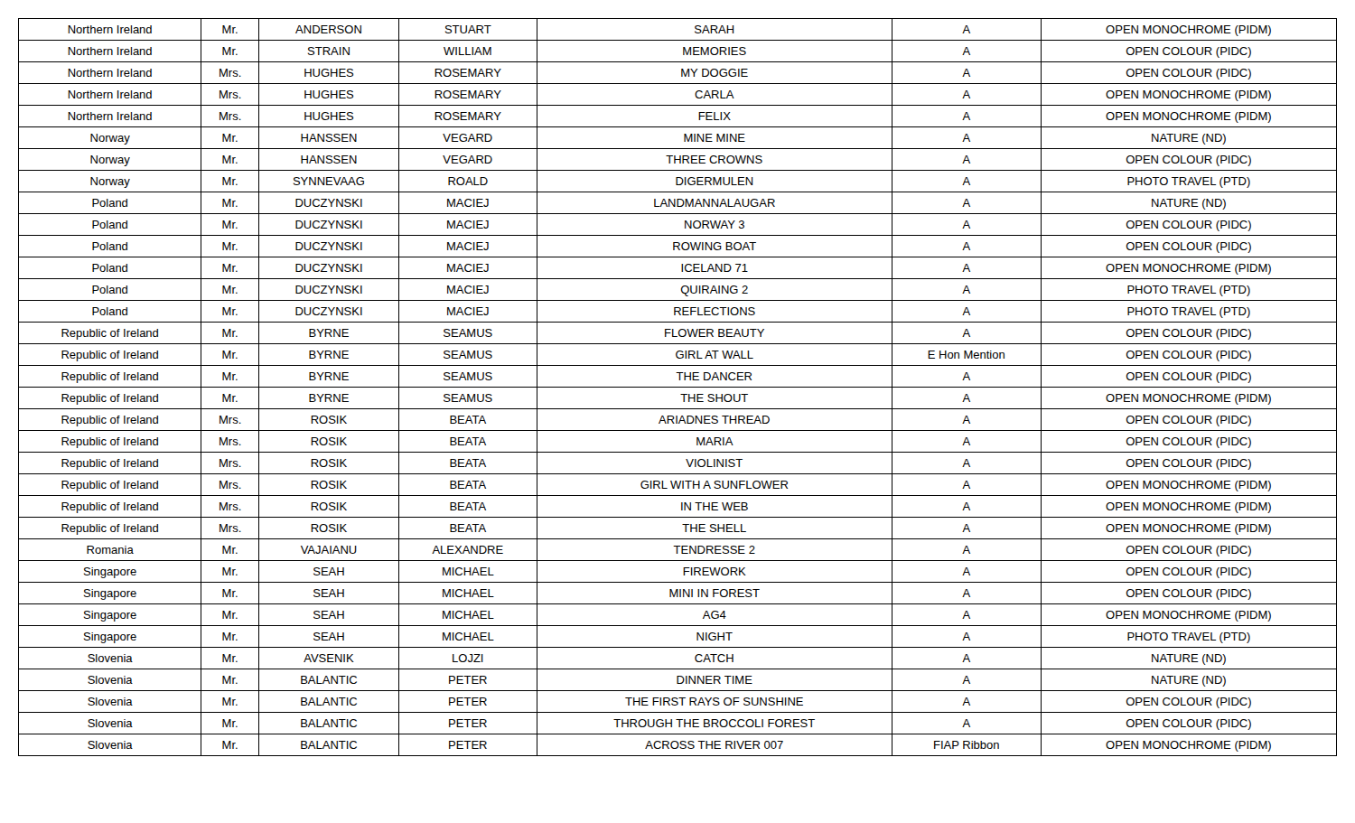| Northern Ireland | Mr. | ANDERSON | STUART | SARAH | A | OPEN MONOCHROME (PIDM) |
| Northern Ireland | Mr. | STRAIN | WILLIAM | MEMORIES | A | OPEN COLOUR (PIDC) |
| Northern Ireland | Mrs. | HUGHES | ROSEMARY | MY DOGGIE | A | OPEN COLOUR (PIDC) |
| Northern Ireland | Mrs. | HUGHES | ROSEMARY | CARLA | A | OPEN MONOCHROME (PIDM) |
| Northern Ireland | Mrs. | HUGHES | ROSEMARY | FELIX | A | OPEN MONOCHROME (PIDM) |
| Norway | Mr. | HANSSEN | VEGARD | MINE MINE | A | NATURE (ND) |
| Norway | Mr. | HANSSEN | VEGARD | THREE CROWNS | A | OPEN COLOUR (PIDC) |
| Norway | Mr. | SYNNEVAAG | ROALD | DIGERMULEN | A | PHOTO TRAVEL (PTD) |
| Poland | Mr. | DUCZYNSKI | MACIEJ | LANDMANNALAUGAR | A | NATURE (ND) |
| Poland | Mr. | DUCZYNSKI | MACIEJ | NORWAY 3 | A | OPEN COLOUR (PIDC) |
| Poland | Mr. | DUCZYNSKI | MACIEJ | ROWING BOAT | A | OPEN COLOUR (PIDC) |
| Poland | Mr. | DUCZYNSKI | MACIEJ | ICELAND 71 | A | OPEN MONOCHROME (PIDM) |
| Poland | Mr. | DUCZYNSKI | MACIEJ | QUIRAING 2 | A | PHOTO TRAVEL (PTD) |
| Poland | Mr. | DUCZYNSKI | MACIEJ | REFLECTIONS | A | PHOTO TRAVEL (PTD) |
| Republic of Ireland | Mr. | BYRNE | SEAMUS | FLOWER BEAUTY | A | OPEN COLOUR (PIDC) |
| Republic of Ireland | Mr. | BYRNE | SEAMUS | GIRL AT WALL | E Hon Mention | OPEN COLOUR (PIDC) |
| Republic of Ireland | Mr. | BYRNE | SEAMUS | THE DANCER | A | OPEN COLOUR (PIDC) |
| Republic of Ireland | Mr. | BYRNE | SEAMUS | THE SHOUT | A | OPEN MONOCHROME (PIDM) |
| Republic of Ireland | Mrs. | ROSIK | BEATA | ARIADNES THREAD | A | OPEN COLOUR (PIDC) |
| Republic of Ireland | Mrs. | ROSIK | BEATA | MARIA | A | OPEN COLOUR (PIDC) |
| Republic of Ireland | Mrs. | ROSIK | BEATA | VIOLINIST | A | OPEN COLOUR (PIDC) |
| Republic of Ireland | Mrs. | ROSIK | BEATA | GIRL WITH A SUNFLOWER | A | OPEN MONOCHROME (PIDM) |
| Republic of Ireland | Mrs. | ROSIK | BEATA | IN THE WEB | A | OPEN MONOCHROME (PIDM) |
| Republic of Ireland | Mrs. | ROSIK | BEATA | THE SHELL | A | OPEN MONOCHROME (PIDM) |
| Romania | Mr. | VAJAIANU | ALEXANDRE | TENDRESSE 2 | A | OPEN COLOUR (PIDC) |
| Singapore | Mr. | SEAH | MICHAEL | FIREWORK | A | OPEN COLOUR (PIDC) |
| Singapore | Mr. | SEAH | MICHAEL | MINI IN FOREST | A | OPEN COLOUR (PIDC) |
| Singapore | Mr. | SEAH | MICHAEL | AG4 | A | OPEN MONOCHROME (PIDM) |
| Singapore | Mr. | SEAH | MICHAEL | NIGHT | A | PHOTO TRAVEL (PTD) |
| Slovenia | Mr. | AVSENIK | LOJZI | CATCH | A | NATURE (ND) |
| Slovenia | Mr. | BALANTIC | PETER | DINNER TIME | A | NATURE (ND) |
| Slovenia | Mr. | BALANTIC | PETER | THE FIRST RAYS OF SUNSHINE | A | OPEN COLOUR (PIDC) |
| Slovenia | Mr. | BALANTIC | PETER | THROUGH THE BROCCOLI FOREST | A | OPEN COLOUR (PIDC) |
| Slovenia | Mr. | BALANTIC | PETER | ACROSS THE RIVER 007 | FIAP Ribbon | OPEN MONOCHROME (PIDM) |